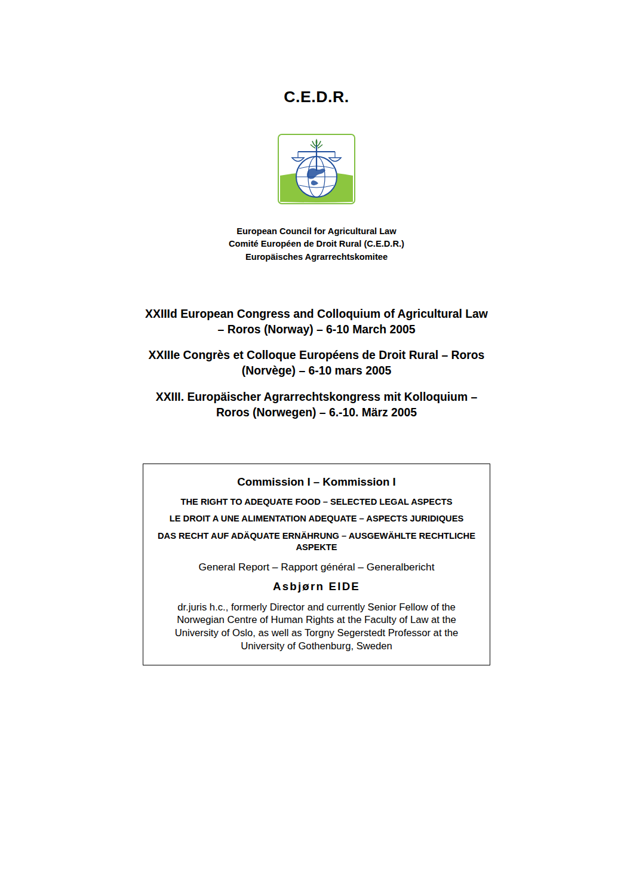C.E.D.R.
European Council for Agricultural Law
Comité Européen de Droit Rural (C.E.D.R.)
Europäisches Agrarrechtskomitee
XXIIId European Congress and Colloquium of Agricultural Law – Roros (Norway) – 6-10 March 2005
XXIIIe Congrès et Colloque Européens de Droit Rural – Roros (Norvège) – 6-10 mars 2005
XXIII. Europäischer Agrarrechtskongress mit Kolloquium – Roros (Norwegen) – 6.-10. März 2005
Commission I – Kommission I
THE RIGHT TO ADEQUATE FOOD – SELECTED LEGAL ASPECTS
LE DROIT A UNE ALIMENTATION ADEQUATE – ASPECTS JURIDIQUES
DAS RECHT AUF ADÄQUATE ERNÄHRUNG – AUSGEWÄHLTE RECHTLICHE ASPEKTE
General Report – Rapport général – Generalbericht
Asbjørn EIDE
dr.juris h.c., formerly Director and currently Senior Fellow of the Norwegian Centre of Human Rights at the Faculty of Law at the University of Oslo, as well as Torgny Segerstedt Professor at the University of Gothenburg, Sweden